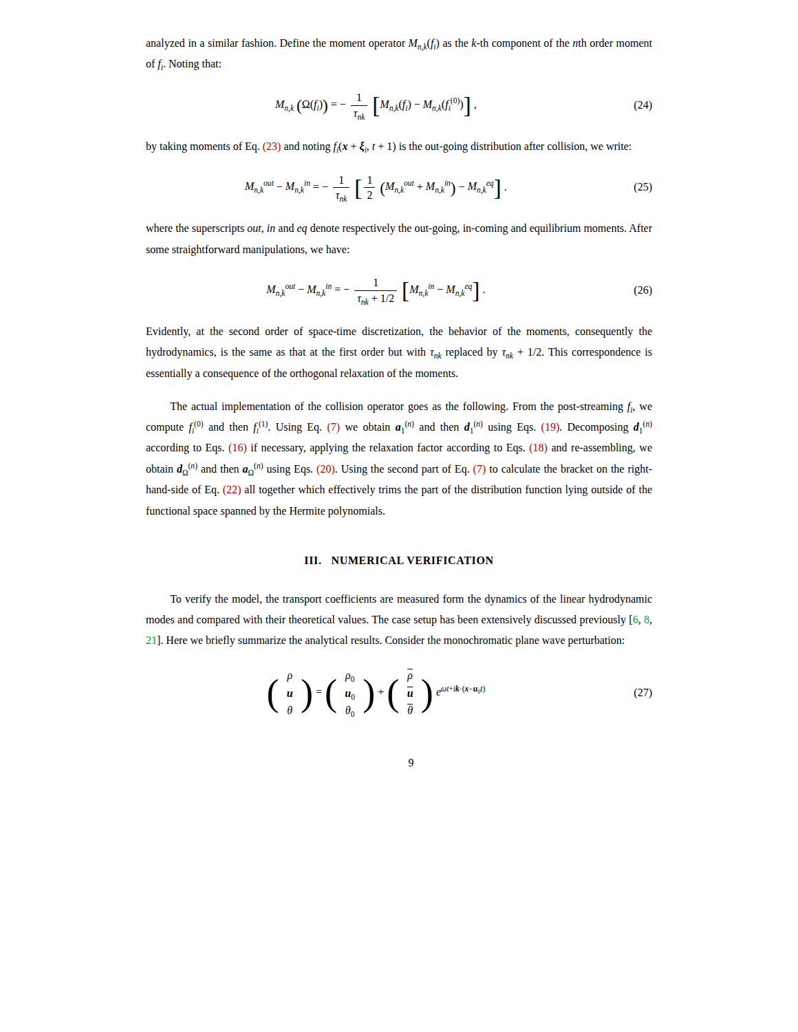analyzed in a similar fashion. Define the moment operator Mn,k(fi) as the k-th component of the nth order moment of fi. Noting that:
Mn,k (Ω(fi)) = − 1 τnk [Mn,k(fi) − Mn,k(fi(0))] ,
(24)
by taking moments of Eq. (23) and noting fi(x + ξi, t + 1) is the out-going distribution after collision, we write:
Mn,kout − Mn,kin = − 1 τnk [12 (Mn,kout + Mn,kin) − Mn,keq] .
(25)
where the superscripts out, in and eq denote respectively the out-going, in-coming and equilibrium moments. After some straightforward manipulations, we have:
Mn,kout − Mn,kin = − 1 τnk + 1/2 [Mn,kin − Mn,keq] .
(26)
Evidently, at the second order of space-time discretization, the behavior of the moments, consequently the hydrodynamics, is the same as that at the first order but with τnk replaced by τnk + 1/2. This correspondence is essentially a consequence of the orthogonal relaxation of the moments.
The actual implementation of the collision operator goes as the following. From the post-streaming fi, we compute fi(0) and then fi(1). Using Eq. (7) we obtain a1(n) and then d1(n) using Eqs. (19). Decomposing d1(n) according to Eqs. (16) if necessary, applying the relaxation factor according to Eqs. (18) and re-assembling, we obtain dΩ(n) and then aΩ(n) using Eqs. (20). Using the second part of Eq. (7) to calculate the bracket on the right-hand-side of Eq. (22) all together which effectively trims the part of the distribution function lying outside of the functional space spanned by the Hermite polynomials.
III. NUMERICAL VERIFICATION
To verify the model, the transport coefficients are measured form the dynamics of the linear hydrodynamic modes and compared with their theoretical values. The case setup has been extensively discussed previously [6, 8, 21]. Here we briefly summarize the analytical results. Consider the monochromatic plane wave perturbation:
(
| ρ |
| u |
| θ |
) = (
| ρ 0 |
| u 0 |
| θ 0 |
) + (
| ρ |
| u |
| θ |
) eωt+ik·(x−u0t)
(27)
9